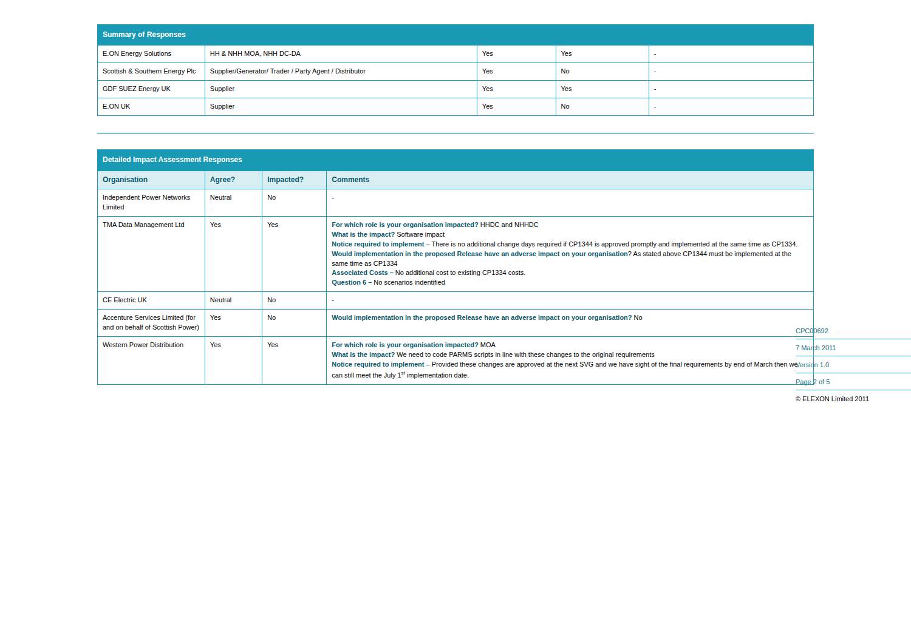| Summary of Responses |
| --- |
| E.ON Energy Solutions | HH & NHH MOA, NHH DC-DA | Yes | Yes | - |
| Scottish & Southern Energy Plc | Supplier/Generator/ Trader / Party Agent / Distributor | Yes | No | - |
| GDF SUEZ Energy UK | Supplier | Yes | Yes | - |
| E.ON UK | Supplier | Yes | No | - |
| Detailed Impact Assessment Responses |
| --- |
| Organisation | Agree? | Impacted? | Comments |
| Independent Power Networks Limited | Neutral | No | - |
| TMA Data Management Ltd | Yes | Yes | For which role is your organisation impacted? HHDC and NHHDC What is the impact? Software impact Notice required to implement – There is no additional change days required if CP1344 is approved promptly and implemented at the same time as CP1334. Would implementation in the proposed Release have an adverse impact on your organisation ? As stated above CP1344 must be implemented at the same time as CP1334 Associated Costs – No additional cost to existing CP1334 costs. Question 6 – No scenarios indentified |
| CE Electric UK | Neutral | No | - |
| Accenture Services Limited (for and on behalf of Scottish Power) | Yes | No | Would implementation in the proposed Release have an adverse impact on your organisation? No |
| Western Power Distribution | Yes | Yes | For which role is your organisation impacted? MOA What is the impact? We need to code PARMS scripts in line with these changes to the original requirements Notice required to implement – Provided these changes are approved at the next SVG and we have sight of the final requirements by end of March then we can still meet the July 1 st implementation date. |
CPC00692
7 March 2011
Version 1.0
Page 2 of 5
© ELEXON Limited 2011